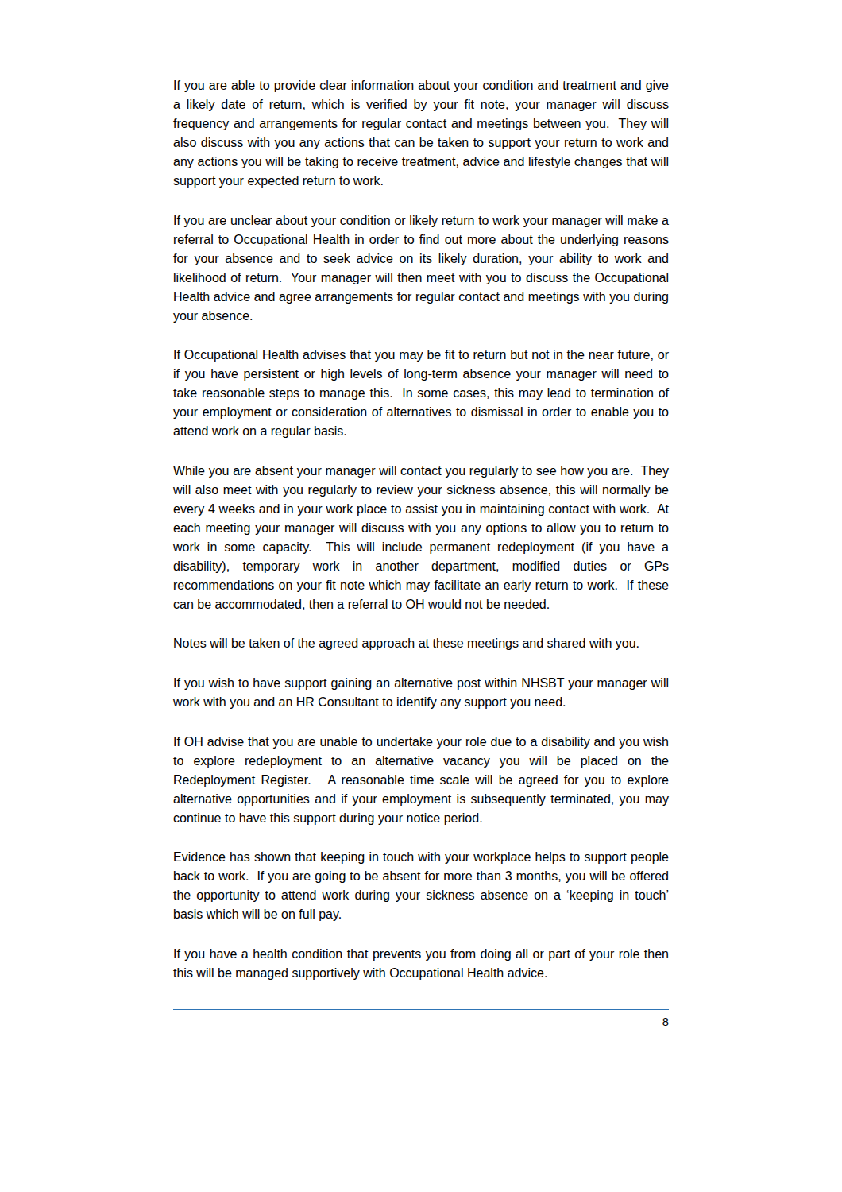If you are able to provide clear information about your condition and treatment and give a likely date of return, which is verified by your fit note, your manager will discuss frequency and arrangements for regular contact and meetings between you. They will also discuss with you any actions that can be taken to support your return to work and any actions you will be taking to receive treatment, advice and lifestyle changes that will support your expected return to work.
If you are unclear about your condition or likely return to work your manager will make a referral to Occupational Health in order to find out more about the underlying reasons for your absence and to seek advice on its likely duration, your ability to work and likelihood of return. Your manager will then meet with you to discuss the Occupational Health advice and agree arrangements for regular contact and meetings with you during your absence.
If Occupational Health advises that you may be fit to return but not in the near future, or if you have persistent or high levels of long-term absence your manager will need to take reasonable steps to manage this. In some cases, this may lead to termination of your employment or consideration of alternatives to dismissal in order to enable you to attend work on a regular basis.
While you are absent your manager will contact you regularly to see how you are. They will also meet with you regularly to review your sickness absence, this will normally be every 4 weeks and in your work place to assist you in maintaining contact with work. At each meeting your manager will discuss with you any options to allow you to return to work in some capacity. This will include permanent redeployment (if you have a disability), temporary work in another department, modified duties or GPs recommendations on your fit note which may facilitate an early return to work. If these can be accommodated, then a referral to OH would not be needed.
Notes will be taken of the agreed approach at these meetings and shared with you.
If you wish to have support gaining an alternative post within NHSBT your manager will work with you and an HR Consultant to identify any support you need.
If OH advise that you are unable to undertake your role due to a disability and you wish to explore redeployment to an alternative vacancy you will be placed on the Redeployment Register. A reasonable time scale will be agreed for you to explore alternative opportunities and if your employment is subsequently terminated, you may continue to have this support during your notice period.
Evidence has shown that keeping in touch with your workplace helps to support people back to work. If you are going to be absent for more than 3 months, you will be offered the opportunity to attend work during your sickness absence on a ‘keeping in touch’ basis which will be on full pay.
If you have a health condition that prevents you from doing all or part of your role then this will be managed supportively with Occupational Health advice.
8